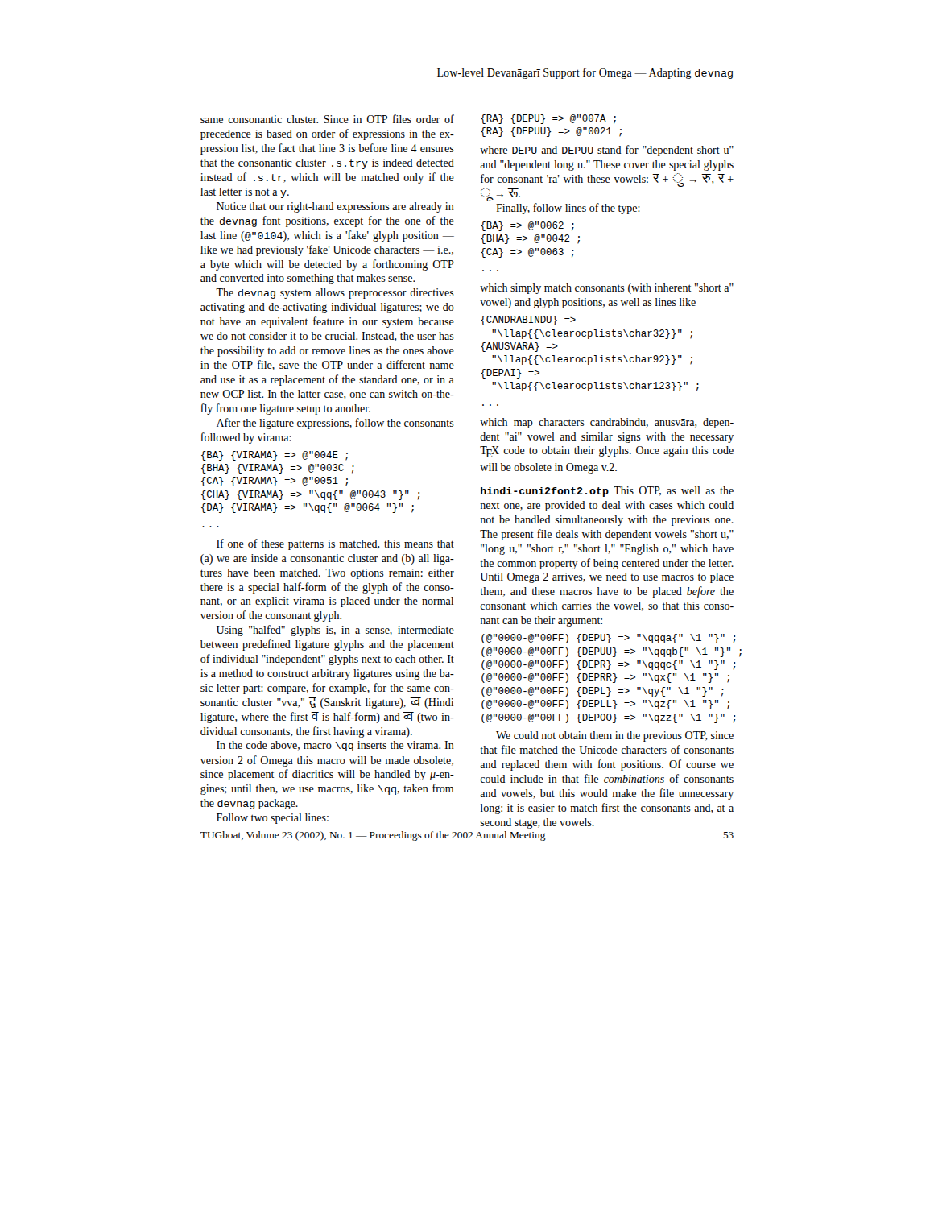Low-level Devanāgarī Support for Omega — Adapting devnag
same consonantic cluster. Since in OTP files order of precedence is based on order of expressions in the expression list, the fact that line 3 is before line 4 ensures that the consonantic cluster .s.try is indeed detected instead of .s.tr, which will be matched only if the last letter is not a y.
Notice that our right-hand expressions are already in the devnag font positions, except for the one of the last line (@"0104), which is a 'fake' glyph position — like we had previously 'fake' Unicode characters — i.e., a byte which will be detected by a forthcoming OTP and converted into something that makes sense.
The devnag system allows preprocessor directives activating and de-activating individual ligatures; we do not have an equivalent feature in our system because we do not consider it to be crucial. Instead, the user has the possibility to add or remove lines as the ones above in the OTP file, save the OTP under a different name and use it as a replacement of the standard one, or in a new OCP list. In the latter case, one can switch on-the-fly from one ligature setup to another.
After the ligature expressions, follow the consonants followed by virama:
{BA} {VIRAMA} => @"004E ; {BHA} {VIRAMA} => @"003C ; {CA} {VIRAMA} => @"0051 ; {CHA} {VIRAMA} => "\qq{" @"0043 "}" ; {DA} {VIRAMA} => "\qq{" @"0064 "}" ;
...
If one of these patterns is matched, this means that (a) we are inside a consonantic cluster and (b) all ligatures have been matched. Two options remain: either there is a special half-form of the glyph of the consonant, or an explicit virama is placed under the normal version of the consonant glyph.
Using "halfed" glyphs is, in a sense, intermediate between predefined ligature glyphs and the placement of individual "independent" glyphs next to each other. It is a method to construct arbitrary ligatures using the basic letter part: compare, for example, for the same consonantic cluster "vva," द्व (Sanskrit ligature), व्व (Hindi ligature, where the first व is half-form) and व्व (two individual consonants, the first having a virama).
In the code above, macro \qq inserts the virama. In version 2 of Omega this macro will be made obsolete, since placement of diacritics will be handled by μ-engines; until then, we use macros, like \qq, taken from the devnag package.
Follow two special lines:
{RA} {DEPU} => @"007A ; {RA} {DEPUU} => @"0021 ;
where DEPU and DEPUU stand for "dependent short u" and "dependent long u." These cover the special glyphs for consonant 'ra' with these vowels: र + ु → रु, र + ू → रू.
Finally, follow lines of the type:
{BA} => @"0062 ; {BHA} => @"0042 ; {CA} => @"0063 ;
...
which simply match consonants (with inherent "short a" vowel) and glyph positions, as well as lines like
{CANDRABINDU} => "\llap{{\clearocplists\char32}}" ; {ANUSVARA} => "\llap{{\clearocplists\char92}}" ; {DEPAI} => "\llap{{\clearocplists\char123}}" ;
...
which map characters candrabindu, anusvāra, dependent "ai" vowel and similar signs with the necessary TEX code to obtain their glyphs. Once again this code will be obsolete in Omega v.2.
hindi-cuni2font2.otp This OTP, as well as the next one, are provided to deal with cases which could not be handled simultaneously with the previous one. The present file deals with dependent vowels "short u," "long u," "short r," "short l," "English o," which have the common property of being centered under the letter. Until Omega 2 arrives, we need to use macros to place them, and these macros have to be placed before the consonant which carries the vowel, so that this consonant can be their argument:
(@"0000-@"00FF) {DEPU} => "\qqqa{" \1 "}" ; (@"0000-@"00FF) {DEPUU} => "\qqqb{" \1 "}" ; (@"0000-@"00FF) {DEPR} => "\qqqc{" \1 "}" ; (@"0000-@"00FF) {DEPRR} => "\qx{" \1 "}" ; (@"0000-@"00FF) {DEPL} => "\qy{" \1 "}" ; (@"0000-@"00FF) {DEPLL} => "\qz{" \1 "}" ; (@"0000-@"00FF) {DEPOO} => "\qzz{" \1 "}" ;
We could not obtain them in the previous OTP, since that file matched the Unicode characters of consonants and replaced them with font positions. Of course we could include in that file combinations of consonants and vowels, but this would make the file unnecessary long: it is easier to match first the consonants and, at a second stage, the vowels.
TUGboat, Volume 23 (2002), No. 1 — Proceedings of the 2002 Annual Meeting
53